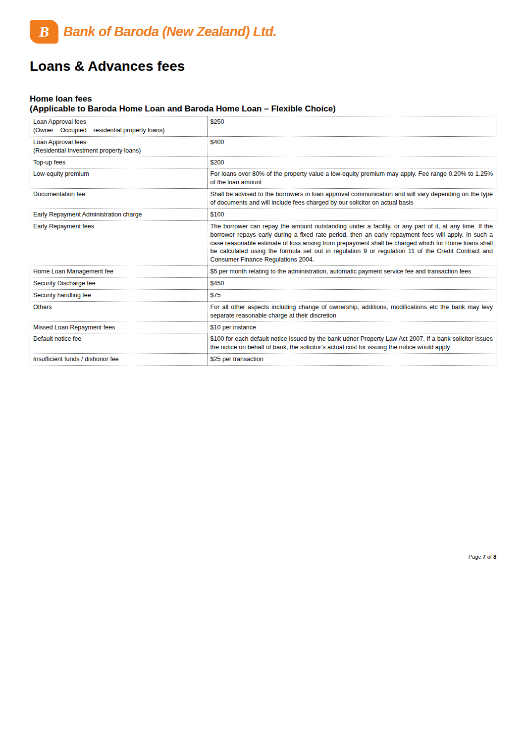Bank of Baroda (New Zealand) Ltd.
Loans & Advances fees
Home loan fees
(Applicable to Baroda Home Loan and Baroda Home Loan – Flexible Choice)
| Loan Approval fees (Owner Occupied residential property loans) | $250 |
| Loan Approval fees (Residential Investment property loans) | $400 |
| Top-up fees | $200 |
| Low-equity premium | For loans over 80% of the property value a low-equity premium may apply. Fee range 0.20% to 1.25% of the loan amount |
| Documentation fee | Shall be advised to the borrowers in loan approval communication and will vary depending on the type of documents and will include fees charged by our solicitor on actual basis |
| Early Repayment Administration charge | $100 |
| Early Repayment fees | The borrower can repay the amount outstanding under a facility, or any part of it, at any time. If the borrower repays early during a fixed rate period, then an early repayment fees will apply. In such a case reasonable estimate of loss arising from prepayment shall be charged which for Home loans shall be calculated using the formula set out in regulation 9 or regulation 11 of the Credit Contract and Consumer Finance Regulations 2004. |
| Home Loan Management fee | $5 per month relating to the administration, automatic payment service fee and transaction fees |
| Security Discharge fee | $450 |
| Security handling fee | $75 |
| Others | For all other aspects including change of ownership, additions, modifications etc the bank may levy separate reasonable charge at their discretion |
| Missed Loan Repayment fees | $10 per instance |
| Default notice fee | $100 for each default notice issued by the bank udner Property Law Act 2007. If a bank solicitor issues the notice on behalf of bank, the solicitor’s actual cost for issuing the notice would apply |
| Insufficient funds / dishonor fee | $25 per transaction |
Page 7 of 8